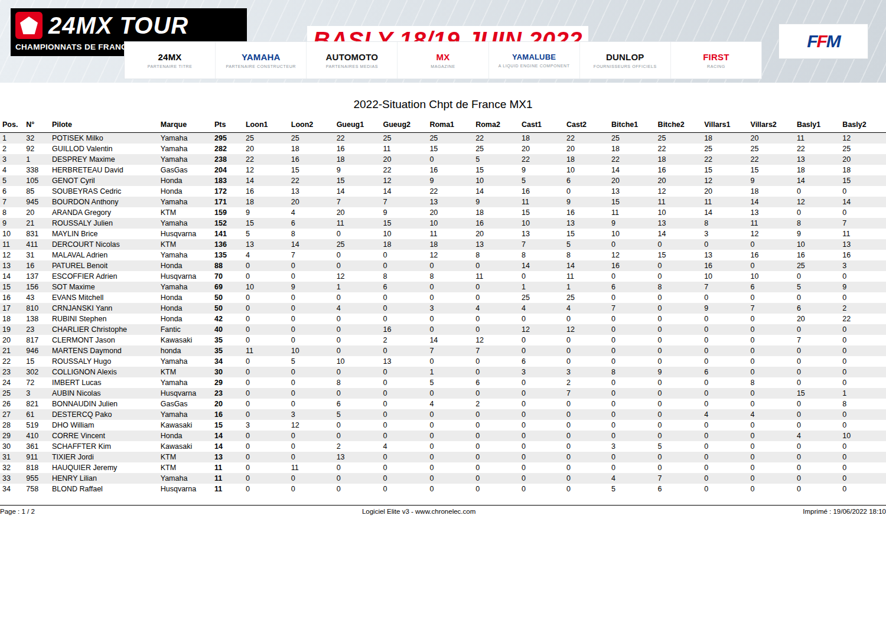24MX TOUR
CHAMPIONNATS DE FRANCE ELITE / JUNIOR / ESPOIR
BASLY 18/19 JUIN 2022
FFM
24MX
Partenaire titre
YAMAHA
Partenaire constructeur
AUTOMOTO
Partenaires medias
MX
Magazine
YAMALUBE
A Liquid Engine Component
DUNLOP
Fournisseurs officiels
FIRST
Racing
2022-Situation Chpt de France MX1
| Pos. | N° | Pilote | Marque | Pts | Loon1 | Loon2 | Gueug1 | Gueug2 | Roma1 | Roma2 | Cast1 | Cast2 | Bitche1 | Bitche2 | Villars1 | Villars2 | Basly1 | Basly2 |
| --- | --- | --- | --- | --- | --- | --- | --- | --- | --- | --- | --- | --- | --- | --- | --- | --- | --- | --- |
| 1 | 32 | POTISEK Milko | Yamaha | 295 | 25 | 25 | 22 | 25 | 25 | 22 | 18 | 22 | 25 | 25 | 18 | 20 | 11 | 12 |
| 2 | 92 | GUILLOD Valentin | Yamaha | 282 | 20 | 18 | 16 | 11 | 15 | 25 | 20 | 20 | 18 | 22 | 25 | 25 | 22 | 25 |
| 3 | 1 | DESPREY Maxime | Yamaha | 238 | 22 | 16 | 18 | 20 | 0 | 5 | 22 | 18 | 22 | 18 | 22 | 22 | 13 | 20 |
| 4 | 338 | HERBRETEAU David | GasGas | 204 | 12 | 15 | 9 | 22 | 16 | 15 | 9 | 10 | 14 | 16 | 15 | 15 | 18 | 18 |
| 5 | 105 | GENOT Cyril | Honda | 183 | 14 | 22 | 15 | 12 | 9 | 10 | 5 | 6 | 20 | 20 | 12 | 9 | 14 | 15 |
| 6 | 85 | SOUBEYRAS Cedric | Honda | 172 | 16 | 13 | 14 | 14 | 22 | 14 | 16 | 0 | 13 | 12 | 20 | 18 | 0 | 0 |
| 7 | 945 | BOURDON Anthony | Yamaha | 171 | 18 | 20 | 7 | 7 | 13 | 9 | 11 | 9 | 15 | 11 | 11 | 14 | 12 | 14 |
| 8 | 20 | ARANDA Gregory | KTM | 159 | 9 | 4 | 20 | 9 | 20 | 18 | 15 | 16 | 11 | 10 | 14 | 13 | 0 | 0 |
| 9 | 21 | ROUSSALY Julien | Yamaha | 152 | 15 | 6 | 11 | 15 | 10 | 16 | 10 | 13 | 9 | 13 | 8 | 11 | 8 | 7 |
| 10 | 831 | MAYLIN Brice | Husqvarna | 141 | 5 | 8 | 0 | 10 | 11 | 20 | 13 | 15 | 10 | 14 | 3 | 12 | 9 | 11 |
| 11 | 411 | DERCOURT Nicolas | KTM | 136 | 13 | 14 | 25 | 18 | 18 | 13 | 7 | 5 | 0 | 0 | 0 | 0 | 10 | 13 |
| 12 | 31 | MALAVAL Adrien | Yamaha | 135 | 4 | 7 | 0 | 0 | 12 | 8 | 8 | 8 | 12 | 15 | 13 | 16 | 16 | 16 |
| 13 | 16 | PATUREL Benoit | Honda | 88 | 0 | 0 | 0 | 0 | 0 | 0 | 14 | 14 | 16 | 0 | 16 | 0 | 25 | 3 |
| 14 | 137 | ESCOFFIER Adrien | Husqvarna | 70 | 0 | 0 | 12 | 8 | 8 | 11 | 0 | 11 | 0 | 0 | 10 | 10 | 0 | 0 |
| 15 | 156 | SOT Maxime | Yamaha | 69 | 10 | 9 | 1 | 6 | 0 | 0 | 1 | 1 | 6 | 8 | 7 | 6 | 5 | 9 |
| 16 | 43 | EVANS Mitchell | Honda | 50 | 0 | 0 | 0 | 0 | 0 | 0 | 25 | 25 | 0 | 0 | 0 | 0 | 0 | 0 |
| 17 | 810 | CRNJANSKI Yann | Honda | 50 | 0 | 0 | 4 | 0 | 3 | 4 | 4 | 4 | 7 | 0 | 9 | 7 | 6 | 2 |
| 18 | 138 | RUBINI Stephen | Honda | 42 | 0 | 0 | 0 | 0 | 0 | 0 | 0 | 0 | 0 | 0 | 0 | 0 | 20 | 22 |
| 19 | 23 | CHARLIER Christophe | Fantic | 40 | 0 | 0 | 0 | 16 | 0 | 0 | 12 | 12 | 0 | 0 | 0 | 0 | 0 | 0 |
| 20 | 817 | CLERMONT Jason | Kawasaki | 35 | 0 | 0 | 0 | 2 | 14 | 12 | 0 | 0 | 0 | 0 | 0 | 0 | 7 | 0 |
| 21 | 946 | MARTENS Daymond | honda | 35 | 11 | 10 | 0 | 0 | 7 | 7 | 0 | 0 | 0 | 0 | 0 | 0 | 0 | 0 |
| 22 | 15 | ROUSSALY Hugo | Yamaha | 34 | 0 | 5 | 10 | 13 | 0 | 0 | 6 | 0 | 0 | 0 | 0 | 0 | 0 | 0 |
| 23 | 302 | COLLIGNON Alexis | KTM | 30 | 0 | 0 | 0 | 0 | 1 | 0 | 3 | 3 | 8 | 9 | 6 | 0 | 0 | 0 |
| 24 | 72 | IMBERT Lucas | Yamaha | 29 | 0 | 0 | 8 | 0 | 5 | 6 | 0 | 2 | 0 | 0 | 0 | 8 | 0 | 0 |
| 25 | 3 | AUBIN Nicolas | Husqvarna | 23 | 0 | 0 | 0 | 0 | 0 | 0 | 0 | 7 | 0 | 0 | 0 | 0 | 15 | 1 |
| 26 | 821 | BONNAUDIN Julien | GasGas | 20 | 0 | 0 | 6 | 0 | 4 | 2 | 0 | 0 | 0 | 0 | 0 | 0 | 0 | 8 |
| 27 | 61 | DESTERCQ Pako | Yamaha | 16 | 0 | 3 | 5 | 0 | 0 | 0 | 0 | 0 | 0 | 0 | 4 | 4 | 0 | 0 |
| 28 | 519 | DHO William | Kawasaki | 15 | 3 | 12 | 0 | 0 | 0 | 0 | 0 | 0 | 0 | 0 | 0 | 0 | 0 | 0 |
| 29 | 410 | CORRE Vincent | Honda | 14 | 0 | 0 | 0 | 0 | 0 | 0 | 0 | 0 | 0 | 0 | 0 | 0 | 4 | 10 |
| 30 | 361 | SCHAFFTER Kim | Kawasaki | 14 | 0 | 0 | 2 | 4 | 0 | 0 | 0 | 0 | 3 | 5 | 0 | 0 | 0 | 0 |
| 31 | 911 | TIXIER Jordi | KTM | 13 | 0 | 0 | 13 | 0 | 0 | 0 | 0 | 0 | 0 | 0 | 0 | 0 | 0 | 0 |
| 32 | 818 | HAUQUIER Jeremy | KTM | 11 | 0 | 11 | 0 | 0 | 0 | 0 | 0 | 0 | 0 | 0 | 0 | 0 | 0 | 0 |
| 33 | 955 | HENRY Lilian | Yamaha | 11 | 0 | 0 | 0 | 0 | 0 | 0 | 0 | 0 | 4 | 7 | 0 | 0 | 0 | 0 |
| 34 | 758 | BLOND Raffael | Husqvarna | 11 | 0 | 0 | 0 | 0 | 0 | 0 | 0 | 0 | 5 | 6 | 0 | 0 | 0 | 0 |
Page : 1 / 2
Logiciel Elite v3 - www.chronelec.com
Imprimé : 19/06/2022 18:10